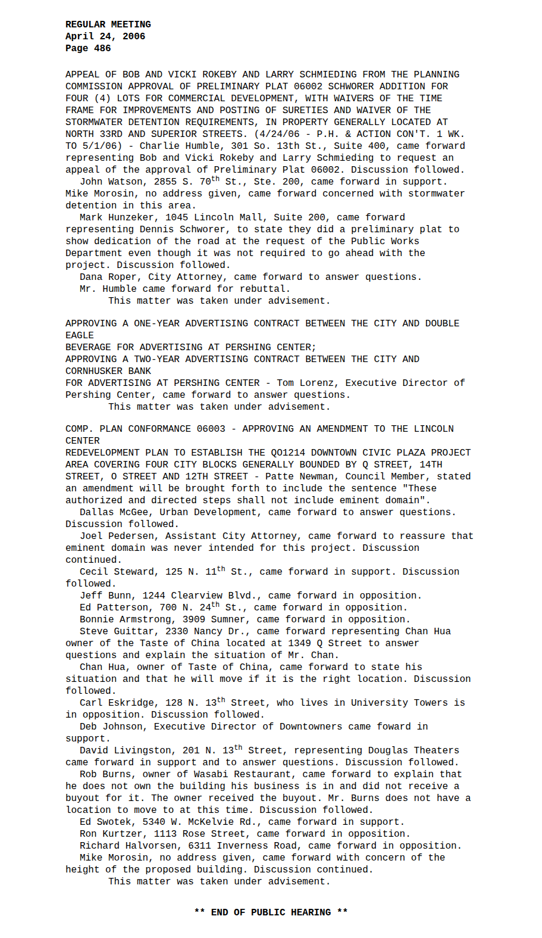REGULAR MEETING
April 24, 2006
Page 486
APPEAL OF BOB AND VICKI ROKEBY AND LARRY SCHMIEDING FROM THE PLANNING
COMMISSION APPROVAL OF PRELIMINARY PLAT 06002 SCHWORER ADDITION FOR FOUR (4) LOTS FOR COMMERCIAL DEVELOPMENT, WITH WAIVERS OF THE TIME FRAME FOR IMPROVEMENTS AND POSTING OF SURETIES AND WAIVER OF THE STORMWATER DETENTION REQUIREMENTS, IN PROPERTY GENERALLY LOCATED AT NORTH 33RD AND SUPERIOR STREETS. (4/24/06 - P.H. & ACTION CON'T. 1 WK. TO 5/1/06) - Charlie Humble, 301 So. 13th St., Suite 400, came forward representing Bob and Vicki Rokeby and Larry Schmieding to request an appeal of the approval of Preliminary Plat 06002. Discussion followed.
John Watson, 2855 S. 70th St., Ste. 200, came forward in support.
Mike Morosin, no address given, came forward concerned with stormwater detention in this area.
Mark Hunzeker, 1045 Lincoln Mall, Suite 200, came forward representing Dennis Schworer, to state they did a preliminary plat to show dedication of the road at the request of the Public Works Department even though it was not required to go ahead with the project. Discussion followed.
Dana Roper, City Attorney, came forward to answer questions.
Mr. Humble came forward for rebuttal.
This matter was taken under advisement.
APPROVING A ONE-YEAR ADVERTISING CONTRACT BETWEEN THE CITY AND DOUBLE EAGLE
BEVERAGE FOR ADVERTISING AT PERSHING CENTER;
APPROVING A TWO-YEAR ADVERTISING CONTRACT BETWEEN THE CITY AND CORNHUSKER BANK
FOR ADVERTISING AT PERSHING CENTER - Tom Lorenz, Executive Director of Pershing Center, came forward to answer questions.
This matter was taken under advisement.
COMP. PLAN CONFORMANCE 06003 - APPROVING AN AMENDMENT TO THE LINCOLN CENTER
REDEVELOPMENT PLAN TO ESTABLISH THE QO1214 DOWNTOWN CIVIC PLAZA PROJECT AREA COVERING FOUR CITY BLOCKS GENERALLY BOUNDED BY Q STREET, 14TH STREET, O STREET AND 12TH STREET - Patte Newman, Council Member, stated an amendment will be brought forth to include the sentence "These authorized and directed steps shall not include eminent domain".
Dallas McGee, Urban Development, came forward to answer questions. Discussion followed.
Joel Pedersen, Assistant City Attorney, came forward to reassure that eminent domain was never intended for this project. Discussion continued.
Cecil Steward, 125 N. 11th St., came forward in support. Discussion followed.
Jeff Bunn, 1244 Clearview Blvd., came forward in opposition.
Ed Patterson, 700 N. 24th St., came forward in opposition.
Bonnie Armstrong, 3909 Sumner, came forward in opposition.
Steve Guittar, 2330 Nancy Dr., came forward representing Chan Hua owner of the Taste of China located at 1349 Q Street to answer questions and explain the situation of Mr. Chan.
Chan Hua, owner of Taste of China, came forward to state his situation and that he will move if it is the right location. Discussion followed.
Carl Eskridge, 128 N. 13th Street, who lives in University Towers is in opposition. Discussion followed.
Deb Johnson, Executive Director of Downtowners came foward in support.
David Livingston, 201 N. 13th Street, representing Douglas Theaters came forward in support and to answer questions. Discussion followed.
Rob Burns, owner of Wasabi Restaurant, came forward to explain that he does not own the building his business is in and did not receive a buyout for it. The owner received the buyout. Mr. Burns does not have a location to move to at this time. Discussion followed.
Ed Swotek, 5340 W. McKelvie Rd., came forward in support.
Ron Kurtzer, 1113 Rose Street, came forward in opposition.
Richard Halvorsen, 6311 Inverness Road, came forward in opposition.
Mike Morosin, no address given, came forward with concern of the height of the proposed building. Discussion continued.
This matter was taken under advisement.
** END OF PUBLIC HEARING **